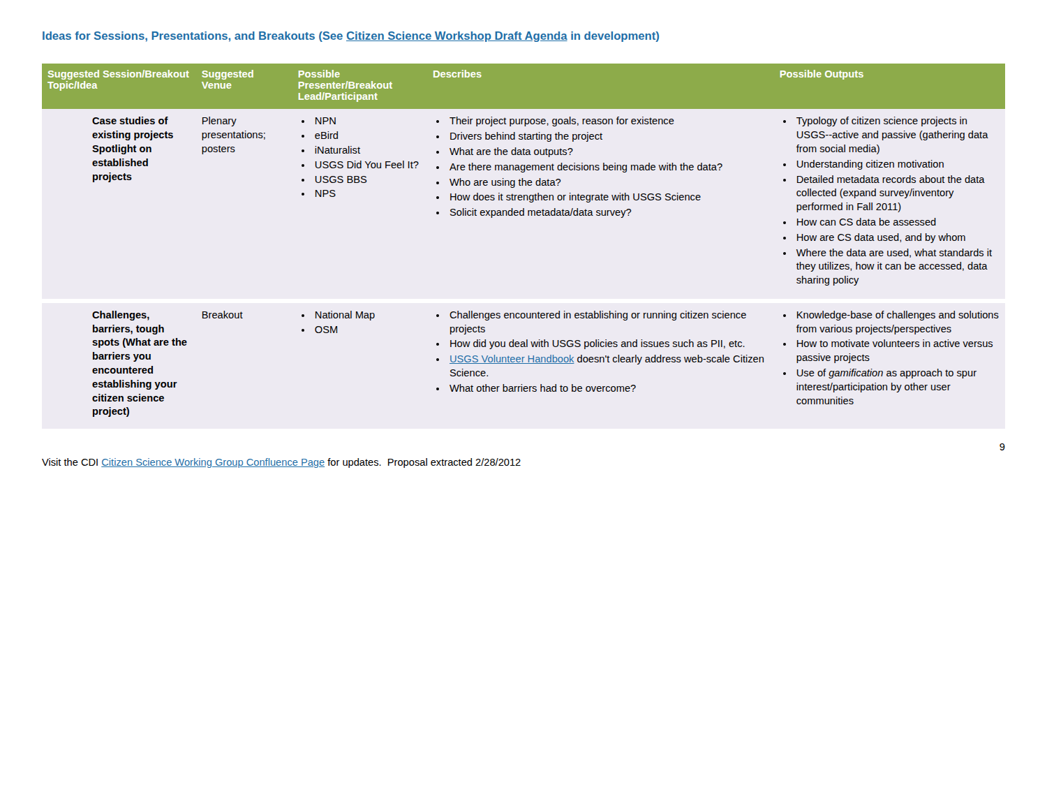Ideas for Sessions, Presentations, and Breakouts (See Citizen Science Workshop Draft Agenda in development)
| Suggested Session/Breakout Topic/Idea | Suggested Venue | Possible Presenter/Breakout Lead/Participant | Describes | Possible Outputs |
| --- | --- | --- | --- | --- |
| Case studies of existing projects Spotlight on established projects | Plenary presentations; posters | NPN eBird iNaturalist USGS Did You Feel It? USGS BBS NPS | Their project purpose, goals, reason for existence Drivers behind starting the project What are the data outputs? Are there management decisions being made with the data? Who are using the data? How does it strengthen or integrate with USGS Science Solicit expanded metadata/data survey? | Typology of citizen science projects in USGS--active and passive (gathering data from social media) Understanding citizen motivation Detailed metadata records about the data collected (expand survey/inventory performed in Fall 2011) How can CS data be assessed How are CS data used, and by whom Where the data are used, what standards it they utilizes, how it can be accessed, data sharing policy |
| Challenges, barriers, tough spots (What are the barriers you encountered establishing your citizen science project) | Breakout | National Map OSM | Challenges encountered in establishing or running citizen science projects How did you deal with USGS policies and issues such as PII, etc. USGS Volunteer Handbook doesn't clearly address web-scale Citizen Science. What other barriers had to be overcome? | Knowledge-base of challenges and solutions from various projects/perspectives How to motivate volunteers in active versus passive projects Use of gamification as approach to spur interest/participation by other user communities |
9 Visit the CDI Citizen Science Working Group Confluence Page for updates. Proposal extracted 2/28/2012